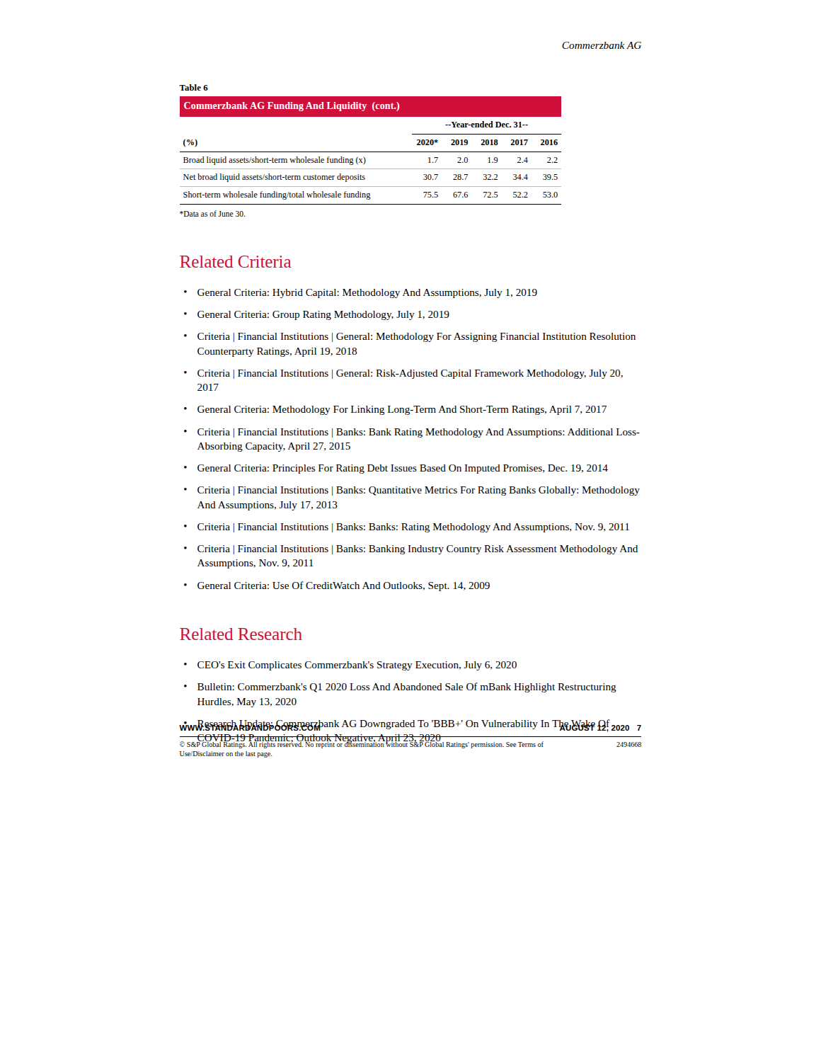Commerzbank AG
Table 6
Commerzbank AG Funding And Liquidity (cont.)
| | --Year-ended Dec. 31-- |
| (%) | 2020* | 2019 | 2018 | 2017 | 2016 |
| Broad liquid assets/short-term wholesale funding (x) | 1.7 | 2.0 | 1.9 | 2.4 | 2.2 |
| Net broad liquid assets/short-term customer deposits | 30.7 | 28.7 | 32.2 | 34.4 | 39.5 |
| Short-term wholesale funding/total wholesale funding | 75.5 | 67.6 | 72.5 | 52.2 | 53.0 |
*Data as of June 30.
Related Criteria
General Criteria: Hybrid Capital: Methodology And Assumptions, July 1, 2019
General Criteria: Group Rating Methodology, July 1, 2019
Criteria | Financial Institutions | General: Methodology For Assigning Financial Institution Resolution Counterparty Ratings, April 19, 2018
Criteria | Financial Institutions | General: Risk-Adjusted Capital Framework Methodology, July 20, 2017
General Criteria: Methodology For Linking Long-Term And Short-Term Ratings, April 7, 2017
Criteria | Financial Institutions | Banks: Bank Rating Methodology And Assumptions: Additional Loss-Absorbing Capacity, April 27, 2015
General Criteria: Principles For Rating Debt Issues Based On Imputed Promises, Dec. 19, 2014
Criteria | Financial Institutions | Banks: Quantitative Metrics For Rating Banks Globally: Methodology And Assumptions, July 17, 2013
Criteria | Financial Institutions | Banks: Banks: Rating Methodology And Assumptions, Nov. 9, 2011
Criteria | Financial Institutions | Banks: Banking Industry Country Risk Assessment Methodology And Assumptions, Nov. 9, 2011
General Criteria: Use Of CreditWatch And Outlooks, Sept. 14, 2009
Related Research
CEO's Exit Complicates Commerzbank's Strategy Execution, July 6, 2020
Bulletin: Commerzbank's Q1 2020 Loss And Abandoned Sale Of mBank Highlight Restructuring Hurdles, May 13, 2020
Research Update: Commerzbank AG Downgraded To 'BBB+' On Vulnerability In The Wake Of COVID-19 Pandemic; Outlook Negative, April 23, 2020
WWW.STANDARDANDPOORS.COM
AUGUST 12, 2020 7
© S&P Global Ratings. All rights reserved. No reprint or dissemination without S&P Global Ratings' permission. See Terms of Use/Disclaimer on the last page.
2494668